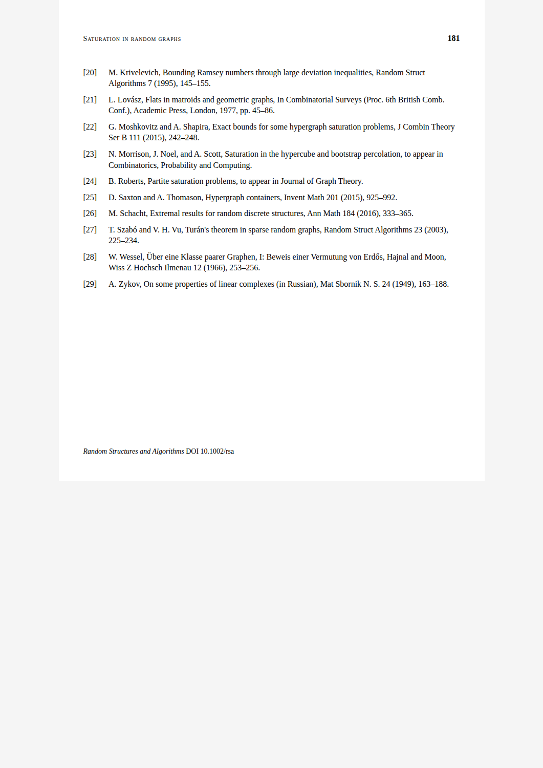Saturation in random graphs 181
[20] M. Krivelevich, Bounding Ramsey numbers through large deviation inequalities, Random Struct Algorithms 7 (1995), 145–155.
[21] L. Lovász, Flats in matroids and geometric graphs, In Combinatorial Surveys (Proc. 6th British Comb. Conf.), Academic Press, London, 1977, pp. 45–86.
[22] G. Moshkovitz and A. Shapira, Exact bounds for some hypergraph saturation problems, J Combin Theory Ser B 111 (2015), 242–248.
[23] N. Morrison, J. Noel, and A. Scott, Saturation in the hypercube and bootstrap percolation, to appear in Combinatorics, Probability and Computing.
[24] B. Roberts, Partite saturation problems, to appear in Journal of Graph Theory.
[25] D. Saxton and A. Thomason, Hypergraph containers, Invent Math 201 (2015), 925–992.
[26] M. Schacht, Extremal results for random discrete structures, Ann Math 184 (2016), 333–365.
[27] T. Szabó and V. H. Vu, Turán's theorem in sparse random graphs, Random Struct Algorithms 23 (2003), 225–234.
[28] W. Wessel, Über eine Klasse paarer Graphen, I: Beweis einer Vermutung von Erdős, Hajnal and Moon, Wiss Z Hochsch Ilmenau 12 (1966), 253–256.
[29] A. Zykov, On some properties of linear complexes (in Russian), Mat Sbornik N. S. 24 (1949), 163–188.
Random Structures and Algorithms DOI 10.1002/rsa